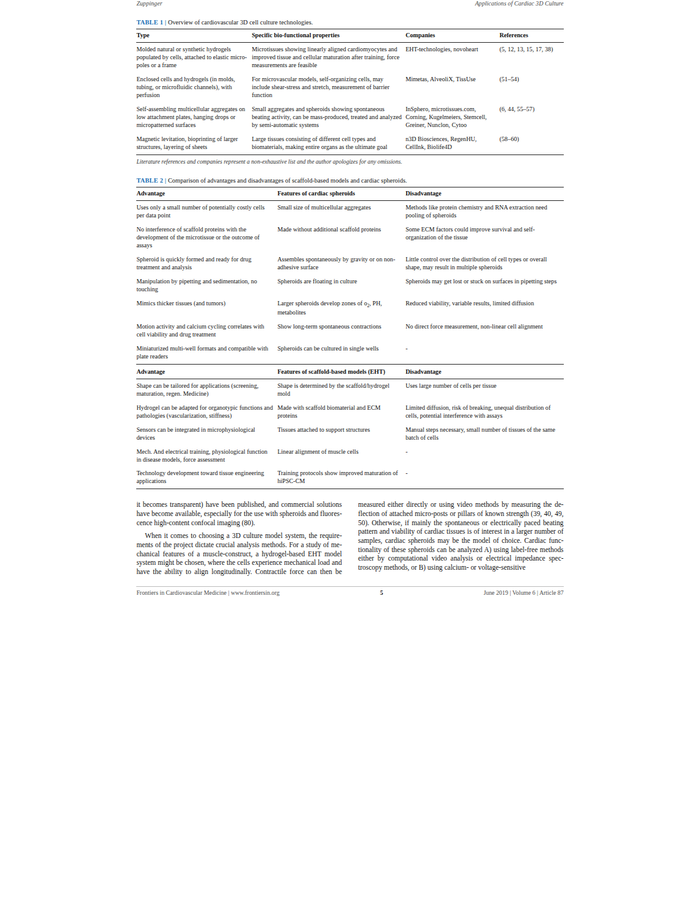Zuppinger
Applications of Cardiac 3D Culture
TABLE 1 | Overview of cardiovascular 3D cell culture technologies.
| Type | Specific bio-functional properties | Companies | References |
| --- | --- | --- | --- |
| Molded natural or synthetic hydrogels populated by cells, attached to elastic micro-poles or a frame | Microtissues showing linearly aligned cardiomyocytes and improved tissue and cellular maturation after training, force measurements are feasible | EHT-technologies, novoheart | (5, 12, 13, 15, 17, 38) |
| Enclosed cells and hydrogels (in molds, tubing, or microfluidic channels), with perfusion | For microvascular models, self-organizing cells, may include shear-stress and stretch, measurement of barrier function | Mimetas, AlveoliX, TissUse | (51–54) |
| Self-assembling multicellular aggregates on low attachment plates, hanging drops or micropatterned surfaces | Small aggregates and spheroids showing spontaneous beating activity, can be mass-produced, treated and analyzed by semi-automatic systems | InSphero, microtissues.com, Corning, Kugelmeiers, Stemcell, Greiner, Nunclon, Cytoo | (6, 44, 55–57) |
| Magnetic levitation, bioprinting of larger structures, layering of sheets | Large tissues consisting of different cell types and biomaterials, making entire organs as the ultimate goal | n3D Biosciences, RegenHU, CellInk, Biolife4D | (58–60) |
Literature references and companies represent a non-exhaustive list and the author apologizes for any omissions.
TABLE 2 | Comparison of advantages and disadvantages of scaffold-based models and cardiac spheroids.
| Advantage | Features of cardiac spheroids | Disadvantage |
| --- | --- | --- |
| Uses only a small number of potentially costly cells per data point | Small size of multicellular aggregates | Methods like protein chemistry and RNA extraction need pooling of spheroids |
| No interference of scaffold proteins with the development of the microtissue or the outcome of assays | Made without additional scaffold proteins | Some ECM factors could improve survival and self-organization of the tissue |
| Spheroid is quickly formed and ready for drug treatment and analysis | Assembles spontaneously by gravity or on non-adhesive surface | Little control over the distribution of cell types or overall shape, may result in multiple spheroids |
| Manipulation by pipetting and sedimentation, no touching | Spheroids are floating in culture | Spheroids may get lost or stuck on surfaces in pipetting steps |
| Mimics thicker tissues (and tumors) | Larger spheroids develop zones of o 2 , PH, metabolites | Reduced viability, variable results, limited diffusion |
| Motion activity and calcium cycling correlates with cell viability and drug treatment | Show long-term spontaneous contractions | No direct force measurement, non-linear cell alignment |
| Miniaturized multi-well formats and compatible with plate readers | Spheroids can be cultured in single wells | - |
| Advantage | Features of scaffold-based models (EHT) | Disadvantage |
| Shape can be tailored for applications (screening, maturation, regen. Medicine) | Shape is determined by the scaffold/hydrogel mold | Uses large number of cells per tissue |
| Hydrogel can be adapted for organotypic functions and pathologies (vascularization, stiffness) | Made with scaffold biomaterial and ECM proteins | Limited diffusion, risk of breaking, unequal distribution of cells, potential interference with assays |
| Sensors can be integrated in microphysiological devices | Tissues attached to support structures | Manual steps necessary, small number of tissues of the same batch of cells |
| Mech. And electrical training, physiological function in disease models, force assessment | Linear alignment of muscle cells | - |
| Technology development toward tissue engineering applications | Training protocols show improved maturation of hiPSC-CM | - |
it becomes transparent) have been published, and commercial solutions have become available, especially for the use with spheroids and fluorescence high-content confocal imaging (80).
When it comes to choosing a 3D culture model system, the requirements of the project dictate crucial analysis methods. For a study of mechanical features of a muscle-construct, a hydrogel-based EHT model system might be chosen, where the cells experience mechanical load and have the ability to align longitudinally. Contractile force can then be measured either directly or using video methods by measuring the deflection of attached micro-posts or pillars of known strength (39, 40, 49, 50). Otherwise, if mainly the spontaneous or electrically paced beating pattern and viability of cardiac tissues is of interest in a larger number of samples, cardiac spheroids may be the model of choice. Cardiac functionality of these spheroids can be analyzed A) using label-free methods either by computational video analysis or electrical impedance spectroscopy methods, or B) using calcium- or voltage-sensitive
Frontiers in Cardiovascular Medicine | www.frontiersin.org
5
June 2019 | Volume 6 | Article 87